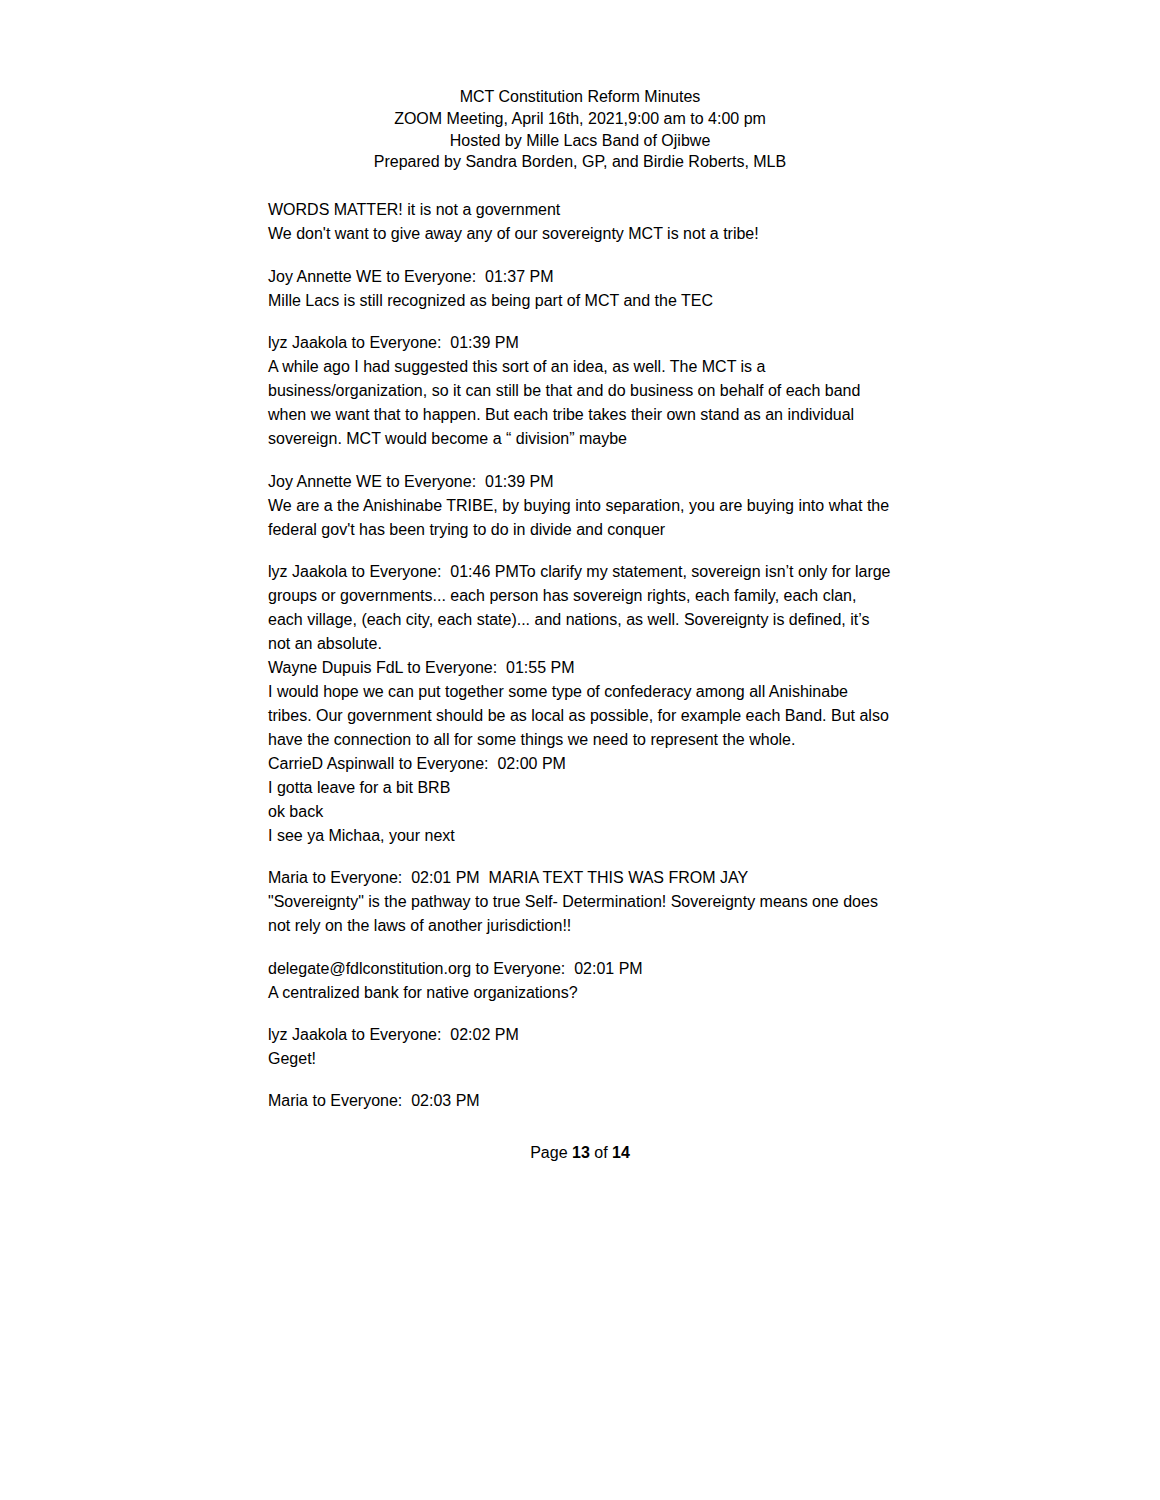MCT Constitution Reform Minutes
ZOOM Meeting, April 16th, 2021,9:00 am to 4:00 pm
Hosted by Mille Lacs Band of Ojibwe
Prepared by Sandra Borden, GP, and Birdie Roberts, MLB
WORDS MATTER! it is not a government
We don't want to give away any of our sovereignty MCT is not a tribe!
Joy Annette WE to Everyone: 01:37 PM
Mille Lacs is still recognized as being part of MCT and the TEC
lyz Jaakola to Everyone: 01:39 PM
A while ago I had suggested this sort of an idea, as well. The MCT is a business/organization, so it can still be that and do business on behalf of each band when we want that to happen. But each tribe takes their own stand as an individual sovereign. MCT would become a “ division” maybe
Joy Annette WE to Everyone: 01:39 PM
We are a the Anishinabe TRIBE, by buying into separation, you are buying into what the federal gov't has been trying to do in divide and conquer
lyz Jaakola to Everyone: 01:46 PMTo clarify my statement, sovereign isn’t only for large groups or governments... each person has sovereign rights, each family, each clan, each village, (each city, each state)... and nations, as well. Sovereignty is defined, it’s not an absolute.
Wayne Dupuis FdL to Everyone: 01:55 PM
I would hope we can put together some type of confederacy among all Anishinabe tribes. Our government should be as local as possible, for example each Band. But also have the connection to all for some things we need to represent the whole.
CarrieD Aspinwall to Everyone: 02:00 PM
I gotta leave for a bit BRB
ok back
I see ya Michaa, your next
Maria to Everyone: 02:01 PM MARIA TEXT THIS WAS FROM JAY
"Sovereignty" is the pathway to true Self- Determination! Sovereignty means one does not rely on the laws of another jurisdiction!!
delegate@fdlconstitution.org to Everyone: 02:01 PM
A centralized bank for native organizations?
lyz Jaakola to Everyone: 02:02 PM
Geget!
Maria to Everyone: 02:03 PM
Page 13 of 14